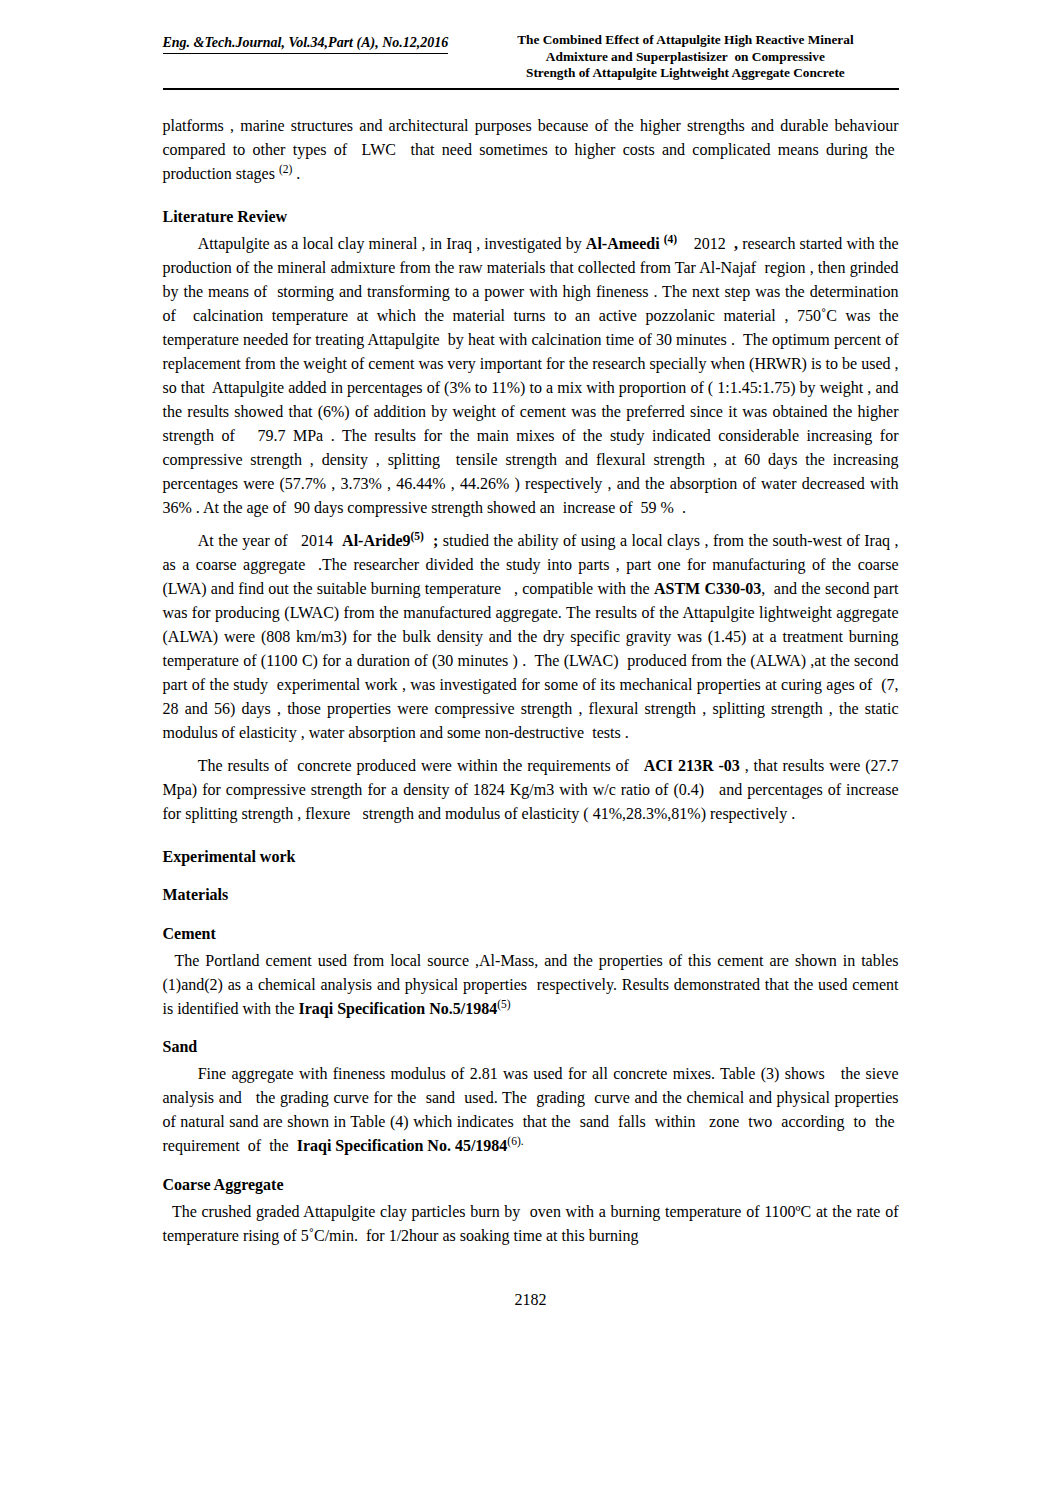Eng. &Tech.Journal, Vol.34,Part (A), No.12,2016
The Combined Effect of Attapulgite High Reactive Mineral
Admixture and Superplastisizer on Compressive
Strength of Attapulgite Lightweight Aggregate Concrete
platforms , marine structures and architectural purposes because of the higher strengths and durable behaviour compared to other types of LWC that need sometimes to higher costs and complicated means during the production stages (2) .
Literature Review
Attapulgite as a local clay mineral , in Iraq , investigated by Al-Ameedi (4) 2012 , research started with the production of the mineral admixture from the raw materials that collected from Tar Al-Najaf region , then grinded by the means of storming and transforming to a power with high fineness . The next step was the determination of calcination temperature at which the material turns to an active pozzolanic material , 750˚C was the temperature needed for treating Attapulgite by heat with calcination time of 30 minutes . The optimum percent of replacement from the weight of cement was very important for the research specially when (HRWR) is to be used , so that Attapulgite added in percentages of (3% to 11%) to a mix with proportion of ( 1:1.45:1.75) by weight , and the results showed that (6%) of addition by weight of cement was the preferred since it was obtained the higher strength of 79.7 MPa . The results for the main mixes of the study indicated considerable increasing for compressive strength , density , splitting tensile strength and flexural strength , at 60 days the increasing percentages were (57.7% , 3.73% , 46.44% , 44.26% ) respectively , and the absorption of water decreased with 36% . At the age of 90 days compressive strength showed an increase of 59 % .
At the year of 2014 Al-Aride9(5) ; studied the ability of using a local clays , from the south-west of Iraq , as a coarse aggregate .The researcher divided the study into parts , part one for manufacturing of the coarse (LWA) and find out the suitable burning temperature , compatible with the ASTM C330-03, and the second part was for producing (LWAC) from the manufactured aggregate. The results of the Attapulgite lightweight aggregate (ALWA) were (808 km/m3) for the bulk density and the dry specific gravity was (1.45) at a treatment burning temperature of (1100 C) for a duration of (30 minutes ) . The (LWAC) produced from the (ALWA) ,at the second part of the study experimental work , was investigated for some of its mechanical properties at curing ages of (7, 28 and 56) days , those properties were compressive strength , flexural strength , splitting strength , the static modulus of elasticity , water absorption and some non-destructive tests .
The results of concrete produced were within the requirements of ACI 213R -03 , that results were (27.7 Mpa) for compressive strength for a density of 1824 Kg/m3 with w/c ratio of (0.4) and percentages of increase for splitting strength , flexure strength and modulus of elasticity ( 41%,28.3%,81%) respectively .
Experimental work
Materials
Cement
The Portland cement used from local source ,Al-Mass, and the properties of this cement are shown in tables (1)and(2) as a chemical analysis and physical properties respectively. Results demonstrated that the used cement is identified with the Iraqi Specification No.5/1984(5)
Sand
Fine aggregate with fineness modulus of 2.81 was used for all concrete mixes. Table (3) shows the sieve analysis and the grading curve for the sand used. The grading curve and the chemical and physical properties of natural sand are shown in Table (4) which indicates that the sand falls within zone two according to the requirement of the Iraqi Specification N o. 45/1984(6).
Coarse Aggregate
The crushed graded Attapulgite clay particles burn by oven with a burning temperature of 1100ºC at the rate of temperature rising of 5˚C/min. for 1/2hour as soaking time at this burning
2182